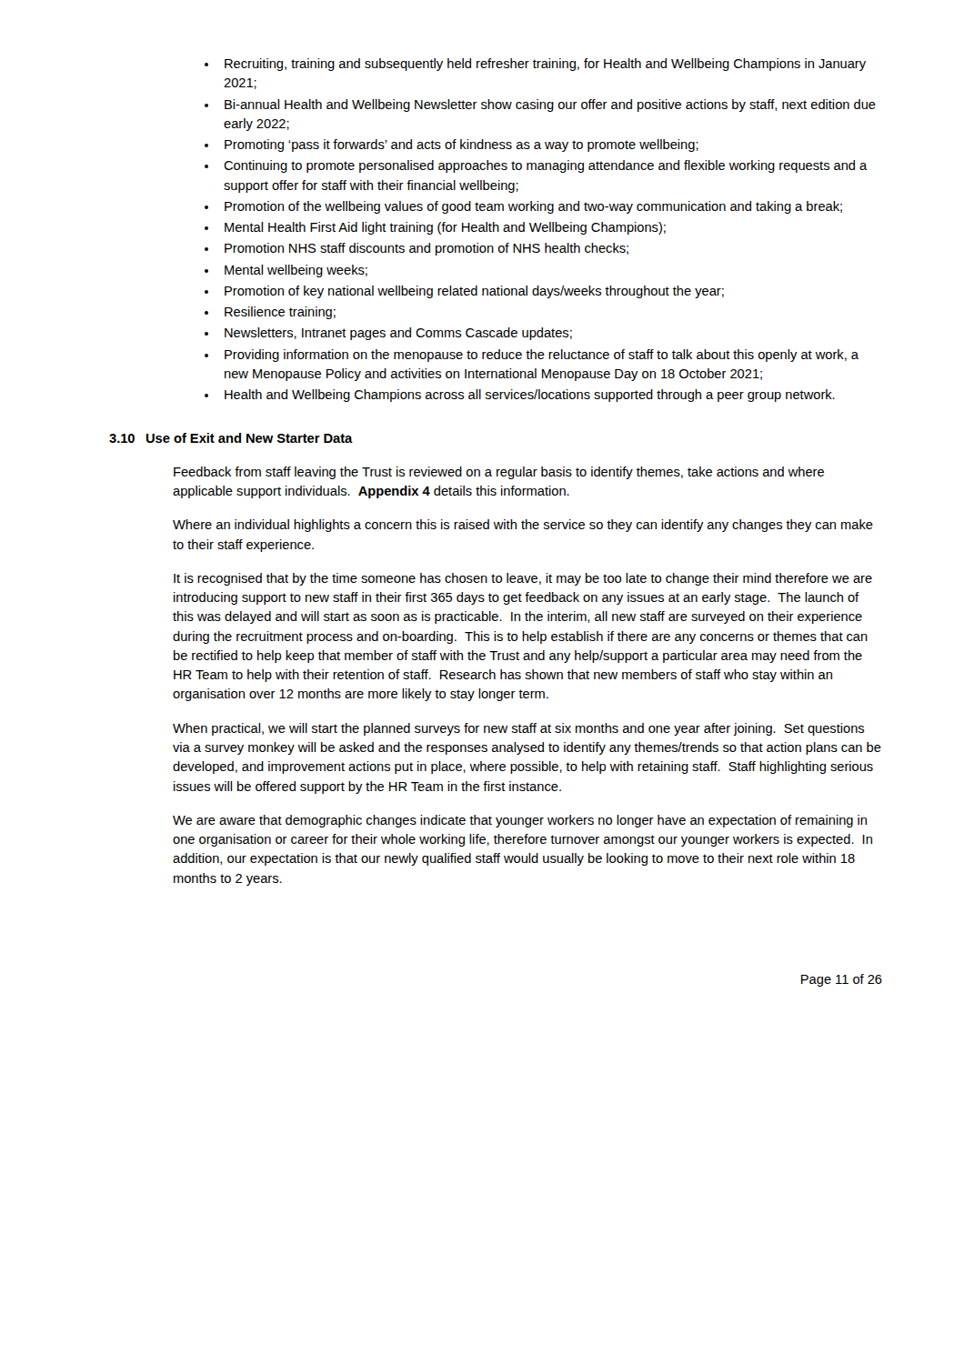Recruiting, training and subsequently held refresher training, for Health and Wellbeing Champions in January 2021;
Bi-annual Health and Wellbeing Newsletter show casing our offer and positive actions by staff, next edition due early 2022;
Promoting ‘pass it forwards’ and acts of kindness as a way to promote wellbeing;
Continuing to promote personalised approaches to managing attendance and flexible working requests and a support offer for staff with their financial wellbeing;
Promotion of the wellbeing values of good team working and two-way communication and taking a break;
Mental Health First Aid light training (for Health and Wellbeing Champions);
Promotion NHS staff discounts and promotion of NHS health checks;
Mental wellbeing weeks;
Promotion of key national wellbeing related national days/weeks throughout the year;
Resilience training;
Newsletters, Intranet pages and Comms Cascade updates;
Providing information on the menopause to reduce the reluctance of staff to talk about this openly at work, a new Menopause Policy and activities on International Menopause Day on 18 October 2021;
Health and Wellbeing Champions across all services/locations supported through a peer group network.
3.10
Use of Exit and New Starter Data
Feedback from staff leaving the Trust is reviewed on a regular basis to identify themes, take actions and where applicable support individuals. Appendix 4 details this information.
Where an individual highlights a concern this is raised with the service so they can identify any changes they can make to their staff experience.
It is recognised that by the time someone has chosen to leave, it may be too late to change their mind therefore we are introducing support to new staff in their first 365 days to get feedback on any issues at an early stage. The launch of this was delayed and will start as soon as is practicable. In the interim, all new staff are surveyed on their experience during the recruitment process and on-boarding. This is to help establish if there are any concerns or themes that can be rectified to help keep that member of staff with the Trust and any help/support a particular area may need from the HR Team to help with their retention of staff. Research has shown that new members of staff who stay within an organisation over 12 months are more likely to stay longer term.
When practical, we will start the planned surveys for new staff at six months and one year after joining. Set questions via a survey monkey will be asked and the responses analysed to identify any themes/trends so that action plans can be developed, and improvement actions put in place, where possible, to help with retaining staff. Staff highlighting serious issues will be offered support by the HR Team in the first instance.
We are aware that demographic changes indicate that younger workers no longer have an expectation of remaining in one organisation or career for their whole working life, therefore turnover amongst our younger workers is expected. In addition, our expectation is that our newly qualified staff would usually be looking to move to their next role within 18 months to 2 years.
Page 11 of 26